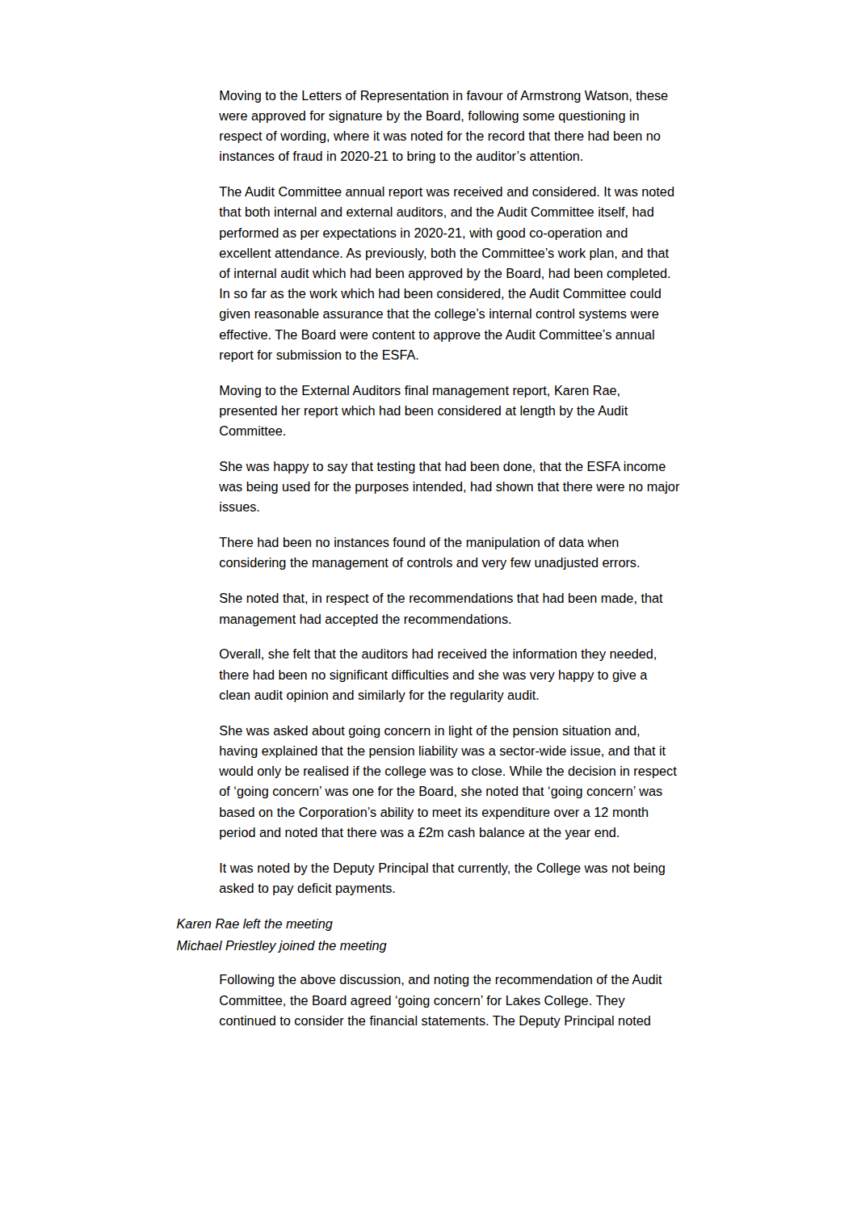Moving to the Letters of Representation in favour of Armstrong Watson, these were approved for signature by the Board, following some questioning in respect of wording, where it was noted for the record that there had been no instances of fraud in 2020-21 to bring to the auditor’s attention.
The Audit Committee annual report was received and considered. It was noted that both internal and external auditors, and the Audit Committee itself, had performed as per expectations in 2020-21, with good co-operation and excellent attendance. As previously, both the Committee’s work plan, and that of internal audit which had been approved by the Board, had been completed. In so far as the work which had been considered, the Audit Committee could given reasonable assurance that the college’s internal control systems were effective. The Board were content to approve the Audit Committee’s annual report for submission to the ESFA.
Moving to the External Auditors final management report, Karen Rae, presented her report which had been considered at length by the Audit Committee.
She was happy to say that testing that had been done, that the ESFA income was being used for the purposes intended, had shown that there were no major issues.
There had been no instances found of the manipulation of data when considering the management of controls and very few unadjusted errors.
She noted that, in respect of the recommendations that had been made, that management had accepted the recommendations.
Overall, she felt that the auditors had received the information they needed, there had been no significant difficulties and she was very happy to give a clean audit opinion and similarly for the regularity audit.
She was asked about going concern in light of the pension situation and, having explained that the pension liability was a sector-wide issue, and that it would only be realised if the college was to close. While the decision in respect of ‘going concern’ was one for the Board, she noted that ‘going concern’ was based on the Corporation’s ability to meet its expenditure over a 12 month period and noted that there was a £2m cash balance at the year end.
It was noted by the Deputy Principal that currently, the College was not being asked to pay deficit payments.
Karen Rae left the meeting
Michael Priestley joined the meeting
Following the above discussion, and noting the recommendation of the Audit Committee, the Board agreed ‘going concern’ for Lakes College. They continued to consider the financial statements. The Deputy Principal noted